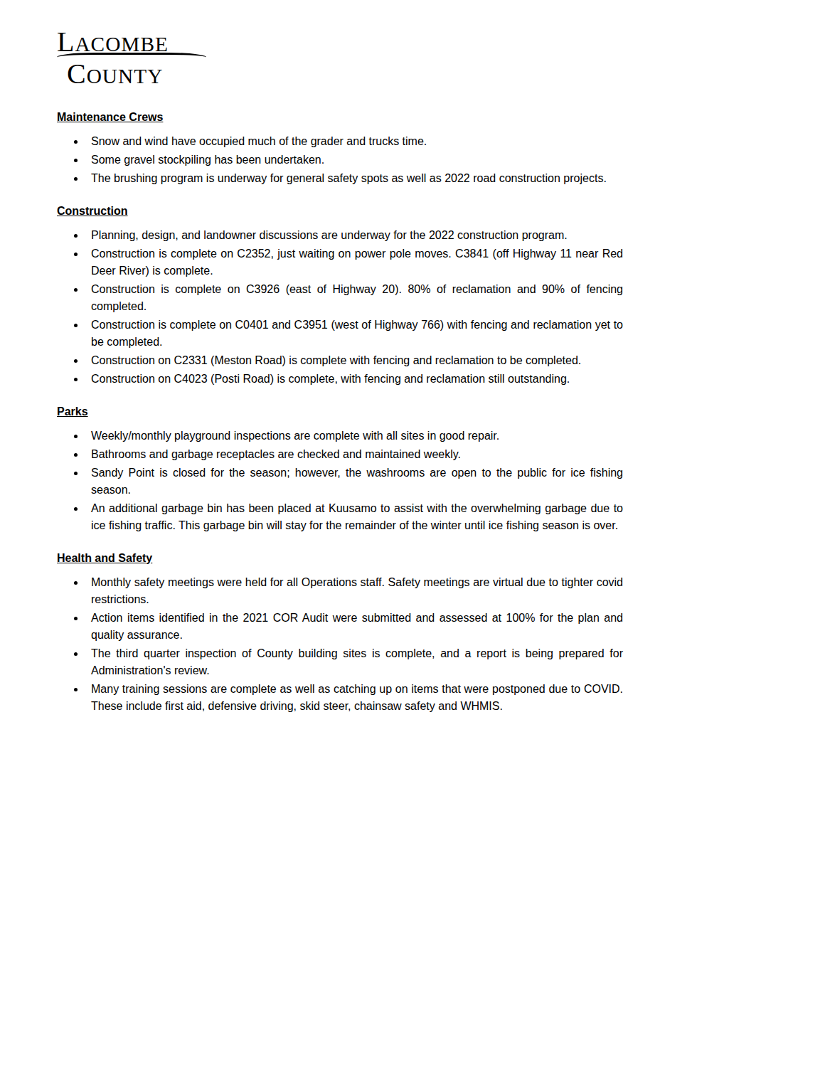LACOMBE COUNTY
Maintenance Crews
Snow and wind have occupied much of the grader and trucks time.
Some gravel stockpiling has been undertaken.
The brushing program is underway for general safety spots as well as 2022 road construction projects.
Construction
Planning, design, and landowner discussions are underway for the 2022 construction program.
Construction is complete on C2352, just waiting on power pole moves. C3841 (off Highway 11 near Red Deer River) is complete.
Construction is complete on C3926 (east of Highway 20). 80% of reclamation and 90% of fencing completed.
Construction is complete on C0401 and C3951 (west of Highway 766) with fencing and reclamation yet to be completed.
Construction on C2331 (Meston Road) is complete with fencing and reclamation to be completed.
Construction on C4023 (Posti Road) is complete, with fencing and reclamation still outstanding.
Parks
Weekly/monthly playground inspections are complete with all sites in good repair.
Bathrooms and garbage receptacles are checked and maintained weekly.
Sandy Point is closed for the season; however, the washrooms are open to the public for ice fishing season.
An additional garbage bin has been placed at Kuusamo to assist with the overwhelming garbage due to ice fishing traffic. This garbage bin will stay for the remainder of the winter until ice fishing season is over.
Health and Safety
Monthly safety meetings were held for all Operations staff. Safety meetings are virtual due to tighter covid restrictions.
Action items identified in the 2021 COR Audit were submitted and assessed at 100% for the plan and quality assurance.
The third quarter inspection of County building sites is complete, and a report is being prepared for Administration's review.
Many training sessions are complete as well as catching up on items that were postponed due to COVID. These include first aid, defensive driving, skid steer, chainsaw safety and WHMIS.